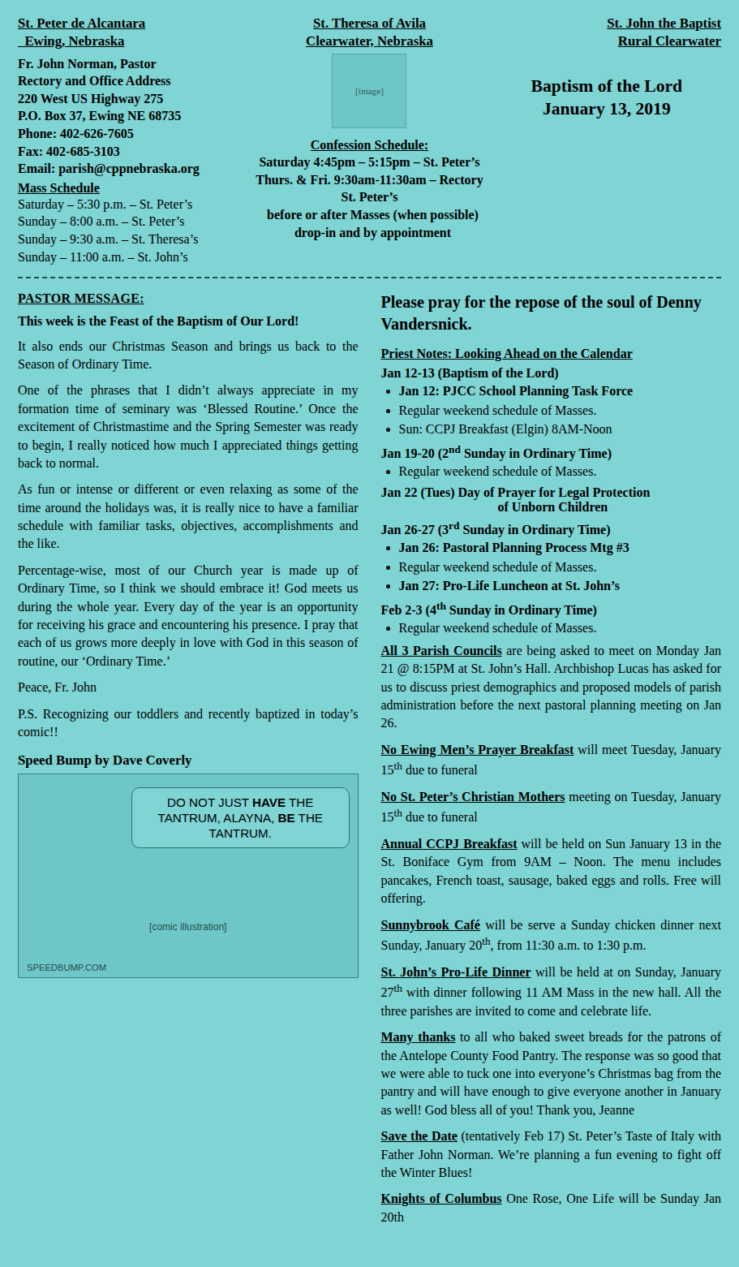St. Peter de Alcantara
Ewing, Nebraska
Fr. John Norman, Pastor
Rectory and Office Address
220 West US Highway 275
P.O. Box 37, Ewing NE 68735
Phone: 402-626-7605
Fax: 402-685-3103
Email: parish@cppnebraska.org
Mass Schedule
Saturday – 5:30 p.m. – St. Peter’s
Sunday – 8:00 a.m. – St. Peter’s
Sunday – 9:30 a.m. – St. Theresa’s
Sunday – 11:00 a.m. – St. John’s
St. Theresa of Avila
Clearwater, Nebraska
[image]
Confession Schedule:
Saturday 4:45pm – 5:15pm – St. Peter’s
Thurs. & Fri. 9:30am-11:30am – Rectory St. Peter’s
before or after Masses (when possible)
drop-in and by appointment
St. John the Baptist
Rural Clearwater
Baptism of the Lord
January 13, 2019
PASTOR MESSAGE:
This week is the Feast of the Baptism of Our Lord!
It also ends our Christmas Season and brings us back to the Season of Ordinary Time.
One of the phrases that I didn’t always appreciate in my formation time of seminary was ‘Blessed Routine.’ Once the excitement of Christmastime and the Spring Semester was ready to begin, I really noticed how much I appreciated things getting back to normal.
As fun or intense or different or even relaxing as some of the time around the holidays was, it is really nice to have a familiar schedule with familiar tasks, objectives, accomplishments and the like.
Percentage-wise, most of our Church year is made up of Ordinary Time, so I think we should embrace it! God meets us during the whole year. Every day of the year is an opportunity for receiving his grace and encountering his presence. I pray that each of us grows more deeply in love with God in this season of routine, our ‘Ordinary Time.’
Peace, Fr. John
P.S. Recognizing our toddlers and recently baptized in today’s comic!!
Speed Bump by Dave Coverly
DO NOT JUST HAVE THE TANTRUM, ALAYNA, BE THE TANTRUM.
[comic illustration]
SPEEDBUMP.COM
Please pray for the repose of the soul of Denny Vandersnick.
Priest Notes: Looking Ahead on the Calendar
Jan 12-13 (Baptism of the Lord)
Jan 12: PJCC School Planning Task Force
Regular weekend schedule of Masses.
Sun: CCPJ Breakfast (Elgin) 8AM-Noon
Jan 19-20 (2nd Sunday in Ordinary Time)
Regular weekend schedule of Masses.
Jan 22 (Tues) Day of Prayer for Legal Protection
of Unborn Children
Jan 26-27 (3rd Sunday in Ordinary Time)
Jan 26: Pastoral Planning Process Mtg #3
Regular weekend schedule of Masses.
Jan 27: Pro-Life Luncheon at St. John’s
Feb 2-3 (4th Sunday in Ordinary Time)
Regular weekend schedule of Masses.
All 3 Parish Councils are being asked to meet on Monday Jan 21 @ 8:15PM at St. John’s Hall. Archbishop Lucas has asked for us to discuss priest demographics and proposed models of parish administration before the next pastoral planning meeting on Jan 26.
No Ewing Men’s Prayer Breakfast will meet Tuesday, January 15th due to funeral
No St. Peter’s Christian Mothers meeting on Tuesday, January 15th due to funeral
Annual CCPJ Breakfast will be held on Sun January 13 in the St. Boniface Gym from 9AM – Noon. The menu includes pancakes, French toast, sausage, baked eggs and rolls. Free will offering.
Sunnybrook Café will be serve a Sunday chicken dinner next Sunday, January 20th, from 11:30 a.m. to 1:30 p.m.
St. John’s Pro-Life Dinner will be held at on Sunday, January 27th with dinner following 11 AM Mass in the new hall. All the three parishes are invited to come and celebrate life.
Many thanks to all who baked sweet breads for the patrons of the Antelope County Food Pantry. The response was so good that we were able to tuck one into everyone’s Christmas bag from the pantry and will have enough to give everyone another in January as well! God bless all of you! Thank you, Jeanne
Save the Date (tentatively Feb 17) St. Peter’s Taste of Italy with Father John Norman. We’re planning a fun evening to fight off the Winter Blues!
Knights of Columbus One Rose, One Life will be Sunday Jan 20th